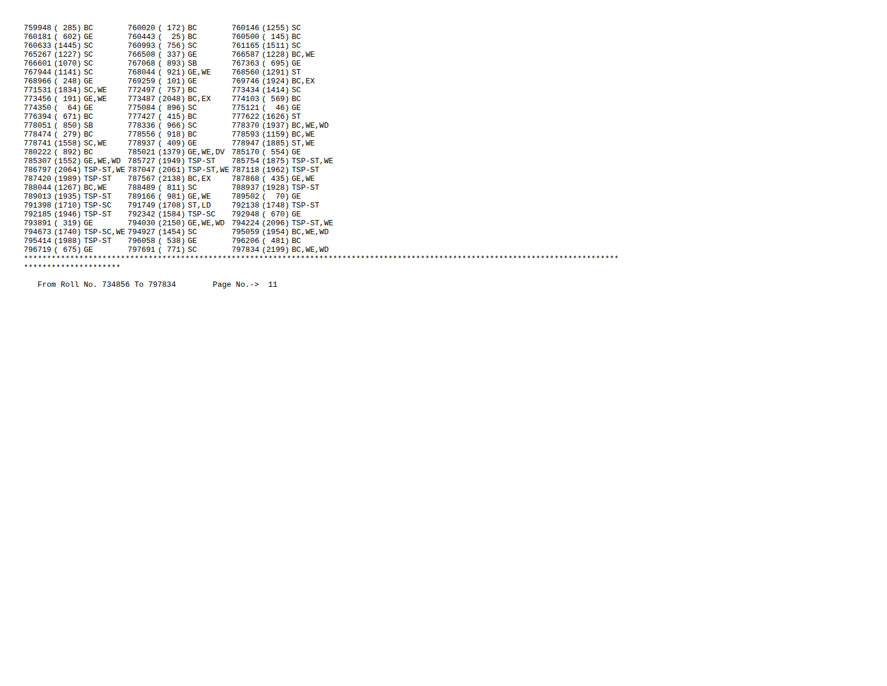| 759948 | ( 285) | BC | 760020 | ( 172) | BC | 760146 | (1255) | SC |
| 760181 | ( 602) | GE | 760443 | ( 25) | BC | 760500 | ( 145) | BC |
| 760633 | (1445) | SC | 760993 | ( 756) | SC | 761165 | (1511) | SC |
| 765267 | (1227) | SC | 766508 | ( 337) | GE | 766587 | (1228) | BC,WE |
| 766601 | (1070) | SC | 767068 | ( 893) | SB | 767363 | ( 695) | GE |
| 767944 | (1141) | SC | 768044 | ( 921) | GE,WE | 768560 | (1291) | ST |
| 768966 | ( 248) | GE | 769259 | ( 101) | GE | 769746 | (1924) | BC,EX |
| 771531 | (1834) | SC,WE | 772497 | ( 757) | BC | 773434 | (1414) | SC |
| 773456 | ( 191) | GE,WE | 773487 | (2048) | BC,EX | 774103 | ( 569) | BC |
| 774350 | ( 64) | GE | 775084 | ( 896) | SC | 775121 | ( 46) | GE |
| 776394 | ( 671) | BC | 777427 | ( 415) | BC | 777622 | (1626) | ST |
| 778051 | ( 850) | SB | 778336 | ( 966) | SC | 778370 | (1937) | BC,WE,WD |
| 778474 | ( 279) | BC | 778556 | ( 918) | BC | 778593 | (1159) | BC,WE |
| 778741 | (1558) | SC,WE | 778937 | ( 409) | GE | 778947 | (1885) | ST,WE |
| 780222 | ( 892) | BC | 785021 | (1379) | GE,WE,DV | 785170 | ( 554) | GE |
| 785307 | (1552) | GE,WE,WD | 785727 | (1949) | TSP-ST | 785754 | (1875) | TSP-ST,WE |
| 786797 | (2064) | TSP-ST,WE | 787047 | (2061) | TSP-ST,WE | 787118 | (1962) | TSP-ST |
| 787420 | (1989) | TSP-ST | 787567 | (2138) | BC,EX | 787868 | ( 435) | GE,WE |
| 788044 | (1267) | BC,WE | 788489 | ( 811) | SC | 788937 | (1928) | TSP-ST |
| 789013 | (1935) | TSP-ST | 789166 | ( 981) | GE,WE | 789502 | ( 70) | GE |
| 791398 | (1710) | TSP-SC | 791749 | (1708) | ST,LD | 792138 | (1748) | TSP-ST |
| 792185 | (1946) | TSP-ST | 792342 | (1584) | TSP-SC | 792948 | ( 670) | GE |
| 793891 | ( 319) | GE | 794030 | (2150) | GE,WE,WD | 794224 | (2096) | TSP-ST,WE |
| 794673 | (1740) | TSP-SC,WE | 794927 | (1454) | SC | 795059 | (1954) | BC,WE,WD |
| 795414 | (1988) | TSP-ST | 796058 | ( 538) | GE | 796206 | ( 481) | BC |
| 796719 | ( 675) | GE | 797691 | ( 771) | SC | 797834 | (2199) | BC,WE,WD |
*********************************************************************************************************************************
*********************
From Roll No. 734856 To 797834 Page No.-> 11